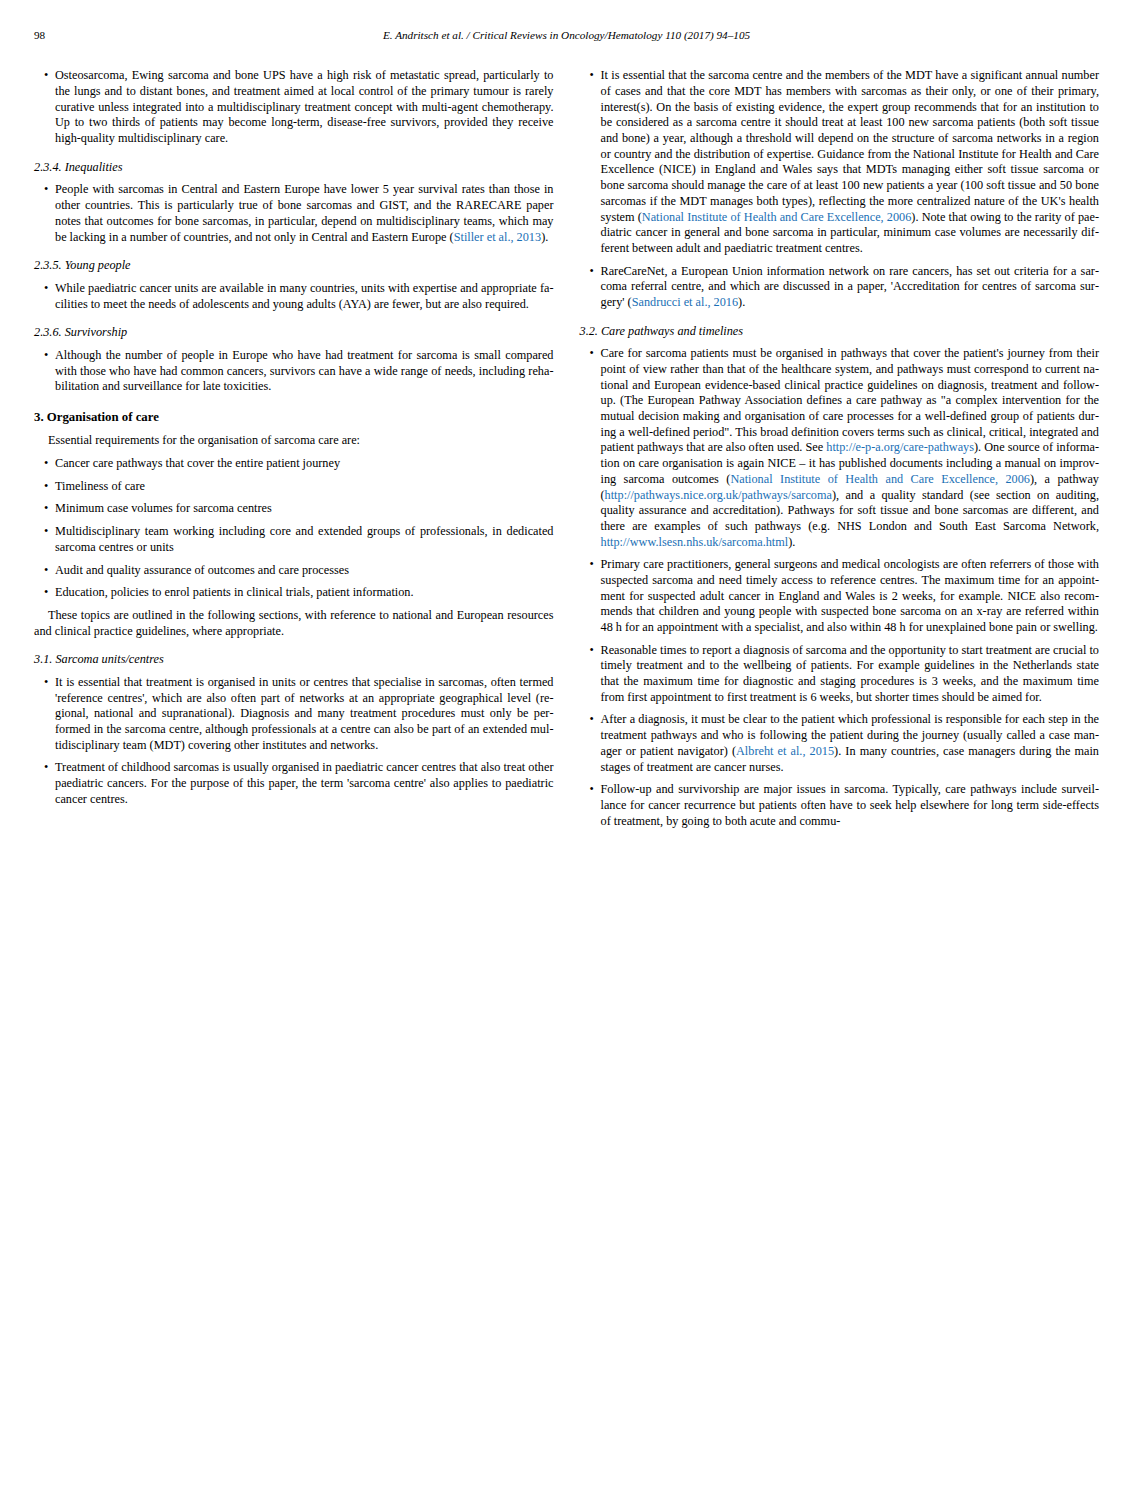98
E. Andritsch et al. / Critical Reviews in Oncology/Hematology 110 (2017) 94–105
Osteosarcoma, Ewing sarcoma and bone UPS have a high risk of metastatic spread, particularly to the lungs and to distant bones, and treatment aimed at local control of the primary tumour is rarely curative unless integrated into a multidisciplinary treatment concept with multi-agent chemotherapy. Up to two thirds of patients may become long-term, disease-free survivors, provided they receive high-quality multidisciplinary care.
2.3.4. Inequalities
People with sarcomas in Central and Eastern Europe have lower 5 year survival rates than those in other countries. This is particularly true of bone sarcomas and GIST, and the RARECARE paper notes that outcomes for bone sarcomas, in particular, depend on multidisciplinary teams, which may be lacking in a number of countries, and not only in Central and Eastern Europe (Stiller et al., 2013).
2.3.5. Young people
While paediatric cancer units are available in many countries, units with expertise and appropriate facilities to meet the needs of adolescents and young adults (AYA) are fewer, but are also required.
2.3.6. Survivorship
Although the number of people in Europe who have had treatment for sarcoma is small compared with those who have had common cancers, survivors can have a wide range of needs, including rehabilitation and surveillance for late toxicities.
3. Organisation of care
Essential requirements for the organisation of sarcoma care are:
Cancer care pathways that cover the entire patient journey
Timeliness of care
Minimum case volumes for sarcoma centres
Multidisciplinary team working including core and extended groups of professionals, in dedicated sarcoma centres or units
Audit and quality assurance of outcomes and care processes
Education, policies to enrol patients in clinical trials, patient information.
These topics are outlined in the following sections, with reference to national and European resources and clinical practice guidelines, where appropriate.
3.1. Sarcoma units/centres
It is essential that treatment is organised in units or centres that specialise in sarcomas, often termed 'reference centres', which are also often part of networks at an appropriate geographical level (regional, national and supranational). Diagnosis and many treatment procedures must only be performed in the sarcoma centre, although professionals at a centre can also be part of an extended multidisciplinary team (MDT) covering other institutes and networks.
Treatment of childhood sarcomas is usually organised in paediatric cancer centres that also treat other paediatric cancers. For the purpose of this paper, the term 'sarcoma centre' also applies to paediatric cancer centres.
It is essential that the sarcoma centre and the members of the MDT have a significant annual number of cases and that the core MDT has members with sarcomas as their only, or one of their primary, interest(s). On the basis of existing evidence, the expert group recommends that for an institution to be considered as a sarcoma centre it should treat at least 100 new sarcoma patients (both soft tissue and bone) a year, although a threshold will depend on the structure of sarcoma networks in a region or country and the distribution of expertise. Guidance from the National Institute for Health and Care Excellence (NICE) in England and Wales says that MDTs managing either soft tissue sarcoma or bone sarcoma should manage the care of at least 100 new patients a year (100 soft tissue and 50 bone sarcomas if the MDT manages both types), reflecting the more centralized nature of the UK's health system (National Institute of Health and Care Excellence, 2006). Note that owing to the rarity of paediatric cancer in general and bone sarcoma in particular, minimum case volumes are necessarily different between adult and paediatric treatment centres.
RareCareNet, a European Union information network on rare cancers, has set out criteria for a sarcoma referral centre, and which are discussed in a paper, 'Accreditation for centres of sarcoma surgery' (Sandrucci et al., 2016).
3.2. Care pathways and timelines
Care for sarcoma patients must be organised in pathways that cover the patient's journey from their point of view rather than that of the healthcare system, and pathways must correspond to current national and European evidence-based clinical practice guidelines on diagnosis, treatment and follow-up. (The European Pathway Association defines a care pathway as "a complex intervention for the mutual decision making and organisation of care processes for a well-defined group of patients during a well-defined period". This broad definition covers terms such as clinical, critical, integrated and patient pathways that are also often used. See http://e-p-a.org/care-pathways). One source of information on care organisation is again NICE – it has published documents including a manual on improving sarcoma outcomes (National Institute of Health and Care Excellence, 2006), a pathway (http://pathways.nice.org.uk/pathways/sarcoma), and a quality standard (see section on auditing, quality assurance and accreditation). Pathways for soft tissue and bone sarcomas are different, and there are examples of such pathways (e.g. NHS London and South East Sarcoma Network, http://www.lsesn.nhs.uk/sarcoma.html).
Primary care practitioners, general surgeons and medical oncologists are often referrers of those with suspected sarcoma and need timely access to reference centres. The maximum time for an appointment for suspected adult cancer in England and Wales is 2 weeks, for example. NICE also recommends that children and young people with suspected bone sarcoma on an x-ray are referred within 48 h for an appointment with a specialist, and also within 48 h for unexplained bone pain or swelling.
Reasonable times to report a diagnosis of sarcoma and the opportunity to start treatment are crucial to timely treatment and to the wellbeing of patients. For example guidelines in the Netherlands state that the maximum time for diagnostic and staging procedures is 3 weeks, and the maximum time from first appointment to first treatment is 6 weeks, but shorter times should be aimed for.
After a diagnosis, it must be clear to the patient which professional is responsible for each step in the treatment pathways and who is following the patient during the journey (usually called a case manager or patient navigator) (Albreht et al., 2015). In many countries, case managers during the main stages of treatment are cancer nurses.
Follow-up and survivorship are major issues in sarcoma. Typically, care pathways include surveillance for cancer recurrence but patients often have to seek help elsewhere for long term side-effects of treatment, by going to both acute and commu-